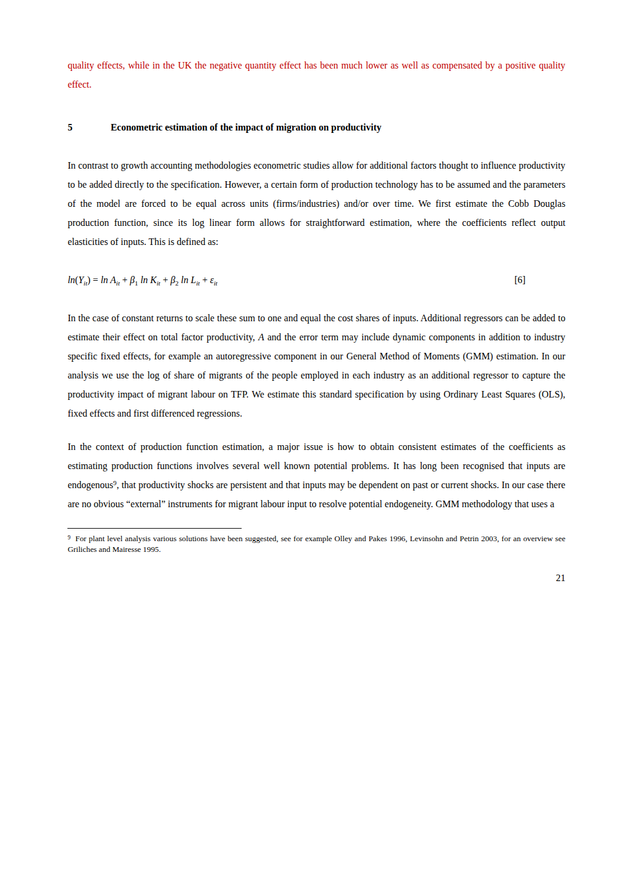quality effects, while in the UK the negative quantity effect has been much lower as well as compensated by a positive quality effect.
5 Econometric estimation of the impact of migration on productivity
In contrast to growth accounting methodologies econometric studies allow for additional factors thought to influence productivity to be added directly to the specification. However, a certain form of production technology has to be assumed and the parameters of the model are forced to be equal across units (firms/industries) and/or over time. We first estimate the Cobb Douglas production function, since its log linear form allows for straightforward estimation, where the coefficients reflect output elasticities of inputs. This is defined as:
ln(Yit) = ln Ait + β1 ln Kit + β2 ln Lit + εit [6]
In the case of constant returns to scale these sum to one and equal the cost shares of inputs. Additional regressors can be added to estimate their effect on total factor productivity, A and the error term may include dynamic components in addition to industry specific fixed effects, for example an autoregressive component in our General Method of Moments (GMM) estimation. In our analysis we use the log of share of migrants of the people employed in each industry as an additional regressor to capture the productivity impact of migrant labour on TFP. We estimate this standard specification by using Ordinary Least Squares (OLS), fixed effects and first differenced regressions.
In the context of production function estimation, a major issue is how to obtain consistent estimates of the coefficients as estimating production functions involves several well known potential problems. It has long been recognised that inputs are endogenous9, that productivity shocks are persistent and that inputs may be dependent on past or current shocks. In our case there are no obvious “external” instruments for migrant labour input to resolve potential endogeneity. GMM methodology that uses a
9 For plant level analysis various solutions have been suggested, see for example Olley and Pakes 1996, Levinsohn and Petrin 2003, for an overview see Griliches and Mairesse 1995.
21